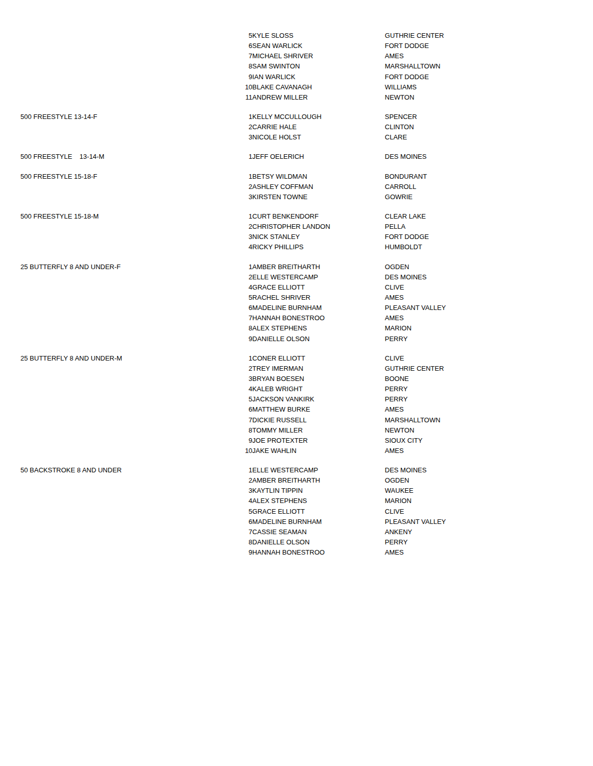| | 5 | KYLE SLOSS | GUTHRIE CENTER |
| | 6 | SEAN WARLICK | FORT DODGE |
| | 7 | MICHAEL SHRIVER | AMES |
| | 8 | SAM SWINTON | MARSHALLTOWN |
| | 9 | IAN WARLICK | FORT DODGE |
| | 10 | BLAKE CAVANAGH | WILLIAMS |
| | 11 | ANDREW MILLER | NEWTON |
| 500 FREESTYLE 13-14-F | 1 | KELLY MCCULLOUGH | SPENCER |
| | 2 | CARRIE HALE | CLINTON |
| | 3 | NICOLE HOLST | CLARE |
| 500 FREESTYLE 13-14-M | 1 | JEFF OELERICH | DES MOINES |
| 500 FREESTYLE 15-18-F | 1 | BETSY WILDMAN | BONDURANT |
| | 2 | ASHLEY COFFMAN | CARROLL |
| | 3 | KIRSTEN TOWNE | GOWRIE |
| 500 FREESTYLE 15-18-M | 1 | CURT BENKENDORF | CLEAR LAKE |
| | 2 | CHRISTOPHER LANDON | PELLA |
| | 3 | NICK STANLEY | FORT DODGE |
| | 4 | RICKY PHILLIPS | HUMBOLDT |
| 25 BUTTERFLY 8 AND UNDER-F | 1 | AMBER BREITHARTH | OGDEN |
| | 2 | ELLE WESTERCAMP | DES MOINES |
| | 4 | GRACE ELLIOTT | CLIVE |
| | 5 | RACHEL SHRIVER | AMES |
| | 6 | MADELINE BURNHAM | PLEASANT VALLEY |
| | 7 | HANNAH BONESTROO | AMES |
| | 8 | ALEX STEPHENS | MARION |
| | 9 | DANIELLE OLSON | PERRY |
| 25 BUTTERFLY 8 AND UNDER-M | 1 | CONER ELLIOTT | CLIVE |
| | 2 | TREY IMERMAN | GUTHRIE CENTER |
| | 3 | BRYAN BOESEN | BOONE |
| | 4 | KALEB WRIGHT | PERRY |
| | 5 | JACKSON VANKIRK | PERRY |
| | 6 | MATTHEW BURKE | AMES |
| | 7 | DICKIE RUSSELL | MARSHALLTOWN |
| | 8 | TOMMY MILLER | NEWTON |
| | 9 | JOE PROTEXTER | SIOUX CITY |
| | 10 | JAKE WAHLIN | AMES |
| 50 BACKSTROKE 8 AND UNDER | 1 | ELLE WESTERCAMP | DES MOINES |
| | 2 | AMBER BREITHARTH | OGDEN |
| | 3 | KAYTLIN TIPPIN | WAUKEE |
| | 4 | ALEX STEPHENS | MARION |
| | 5 | GRACE ELLIOTT | CLIVE |
| | 6 | MADELINE BURNHAM | PLEASANT VALLEY |
| | 7 | CASSIE SEAMAN | ANKENY |
| | 8 | DANIELLE OLSON | PERRY |
| | 9 | HANNAH BONESTROO | AMES |